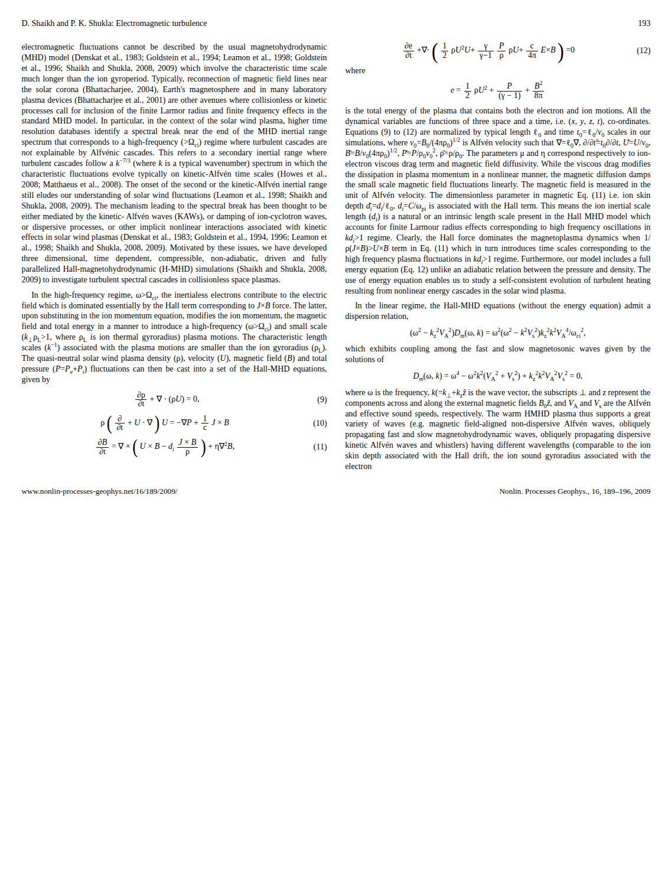D. Shaikh and P. K. Shukla: Electromagnetic turbulence
193
electromagnetic fluctuations cannot be described by the usual magnetohydrodynamic (MHD) model (Denskat et al., 1983; Goldstein et al., 1994; Leamon et al., 1998; Goldstein et al., 1996; Shaikh and Shukla, 2008, 2009) which involve the characteristic time scale much longer than the ion gyroperiod. Typically, reconnection of magnetic field lines near the solar corona (Bhattacharjee, 2004), Earth's magnetosphere and in many laboratory plasma devices (Bhattacharjee et al., 2001) are other avenues where collisionless or kinetic processes call for inclusion of the finite Larmor radius and finite frequency effects in the standard MHD model. In particular, in the context of the solar wind plasma, higher time resolution databases identify a spectral break near the end of the MHD inertial range spectrum that corresponds to a high-frequency (>Ωci) regime where turbulent cascades are not explainable by Alfvénic cascades. This refers to a secondary inertial range where turbulent cascades follow a k−7/3 (where k is a typical wavenumber) spectrum in which the characteristic fluctuations evolve typically on kinetic-Alfvén time scales (Howes et al., 2008; Matthaeus et al., 2008). The onset of the second or the kinetic-Alfvén inertial range still eludes our understanding of solar wind fluctuations (Leamon et al., 1998; Shaikh and Shukla, 2008, 2009). The mechanism leading to the spectral break has been thought to be either mediated by the kinetic- Alfvén waves (KAWs), or damping of ion-cyclotron waves, or dispersive processes, or other implicit nonlinear interactions associated with kinetic effects in solar wind plasmas (Denskat et al., 1983; Goldstein et al., 1994, 1996; Leamon et al., 1998; Shaikh and Shukla, 2008, 2009). Motivated by these issues, we have developed three dimensional, time dependent, compressible, non-adiabatic, driven and fully parallelized Hall-magnetohydrodynamic (H-MHD) simulations (Shaikh and Shukla, 2008, 2009) to investigate turbulent spectral cascades in collisionless space plasmas.
In the high-frequency regime, ω>Ωci, the inertialess electrons contribute to the electric field which is dominated essentially by the Hall term corresponding to J×B force. The latter, upon substituting in the ion momentum equation, modifies the ion momentum, the magnetic field and total energy in a manner to introduce a high-frequency (ω>Ωci) and small scale (k⊥ρL>1, where ρL is ion thermal gyroradius) plasma motions. The characteristic length scales (k−1) associated with the plasma motions are smaller than the ion gyroradius (ρL). The quasi-neutral solar wind plasma density (ρ), velocity (U), magnetic field (B) and total pressure (P=Pe+Pi) fluctuations can then be cast into a set of the Hall-MHD equations, given by
∂ρ∂t + ∇ · (ρU) = 0,
(9)
ρ ( ∂∂t + U · ∇ ) U = −∇P + 1 c J × B
(10)
∂B∂t = ∇ × ( U × B − di J × B ρ ) + η∇2B,
(11)
∂e∂t +∇· ( 12 ρU2U+ γγ−1 Pρ ρU+ c 4π E×B ) =0
(12)
where
e = 12 ρU2 + P(γ − 1) + B28π
is the total energy of the plasma that contains both the electron and ion motions. All the dynamical variables are functions of three space and a time, i.e. (x, y, z, t), co-ordinates. Equations (9) to (12) are normalized by typical length ℓ0 and time t0=ℓ0/v0 scales in our simulations, where v0=B0/(4πρ0)1/2 is Alfvén velocity such that ∇̄=ℓ0∇, ∂/∂t̃=t0∂/∂t, Ū=U/v0, B̄=B/v0(4πρ0)1/2, P̄=P/ρ0v02, ρ̄=ρ/ρ0. The parameters μ and η correspond respectively to ion-electron viscous drag term and magnetic field diffusivity. While the viscous drag modifies the dissipation in plasma momentum in a nonlinear manner, the magnetic diffusion damps the small scale magnetic field fluctuations linearly. The magnetic field is measured in the unit of Alfvén velocity. The dimensionless parameter in magnetic Eq. (11) i.e. ion skin depth d̄i=di/ℓ0, di=C/ωpi is associated with the Hall term. This means the ion inertial scale length (di) is a natural or an intrinsic length scale present in the Hall MHD model which accounts for finite Larmour radius effects corresponding to high frequency oscillations in kdi>1 regime. Clearly, the Hall force dominates the magnetoplasma dynamics when 1/ρ(J×B)>U×B term in Eq. (11) which in turn introduces time scales corresponding to the high frequency plasma fluctuations in kdi>1 regime. Furthermore, our model includes a full energy equation (Eq. 12) unlike an adiabatic relation between the pressure and density. The use of energy equation enables us to study a self-consistent evolution of turbulent heating resulting from nonlinear energy cascades in the solar wind plasma.
In the linear regime, the Hall-MHD equations (without the energy equation) admit a dispersion relation,
(ω2 − kz2VA2)Dm(ω, k) = ω2(ω2 − k2Vs2)kz2k2VA4/ωci2,
which exhibits coupling among the fast and slow magnetosonic waves given by the solutions of
Dm(ω, k) = ω4 − ω2k2(VA2 + Vs2) + kz2k2VA2Vs2 = 0,
where ω is the frequency, k(=k⊥+kzẑ is the wave vector, the subscripts ⊥ and z represent the components across and along the external magnetic fields B0ẑ, and VA and Vs are the Alfvén and effective sound speeds, respectively. The warm HMHD plasma thus supports a great variety of waves (e.g. magnetic field-aligned non-dispersive Alfvén waves, obliquely propagating fast and slow magnetohydrodynamic waves, obliquely propagating dispersive kinetic Alfvén waves and whistlers) having different wavelengths (comparable to the ion skin depth associated with the Hall drift, the ion sound gyroradius associated with the electron
www.nonlin-processes-geophys.net/16/189/2009/
Nonlin. Processes Geophys., 16, 189–196, 2009